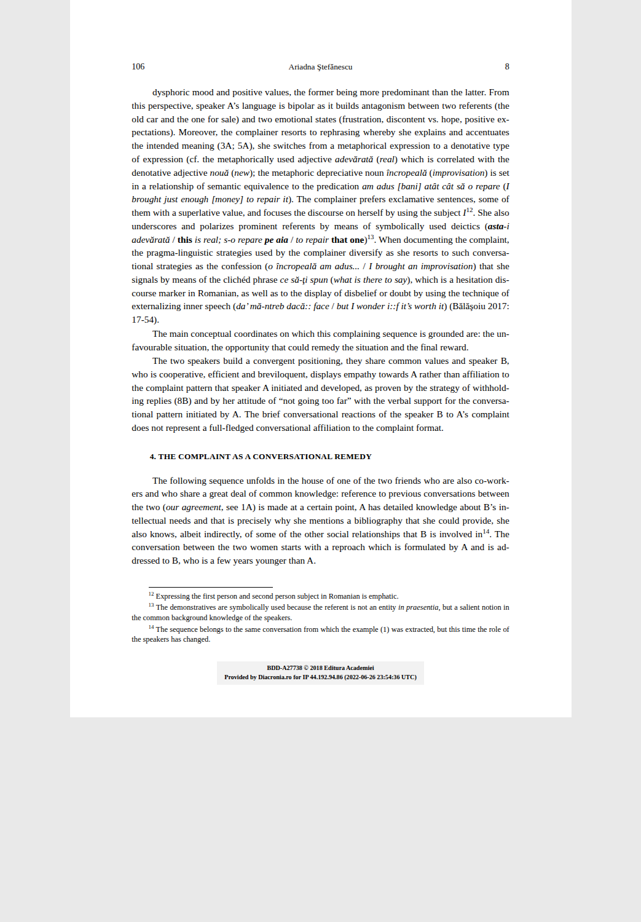106
Ariadna Ştefănescu
8
dysphoric mood and positive values, the former being more predominant than the latter. From this perspective, speaker A’s language is bipolar as it builds antagonism between two referents (the old car and the one for sale) and two emotional states (frustration, discontent vs. hope, positive expectations). Moreover, the complainer resorts to rephrasing whereby she explains and accentuates the intended meaning (3A; 5A), she switches from a metaphorical expression to a denotative type of expression (cf. the metaphorically used adjective adevărată (real) which is correlated with the denotative adjective nouă (new); the metaphoric depreciative noun încropeală (improvisation) is set in a relationship of semantic equivalence to the predication am adus [bani] atât cât să o repare (I brought just enough [money] to repair it). The complainer prefers exclamative sentences, some of them with a superlative value, and focuses the discourse on herself by using the subject I12. She also underscores and polarizes prominent referents by means of symbolically used deictics (asta-i adevărată / this is real; s-o repare pe aia / to repair that one)13. When documenting the complaint, the pragma-linguistic strategies used by the complainer diversify as she resorts to such conversational strategies as the confession (o încropeală am adus... / I brought an improvisation) that she signals by means of the clichéd phrase ce să-ţi spun (what is there to say), which is a hesitation discourse marker in Romanian, as well as to the display of disbelief or doubt by using the technique of externalizing inner speech (da’ mă-ntreb dacă:: face / but I wonder i::f it’s worth it) (Bălăşoiu 2017: 17-54).
The main conceptual coordinates on which this complaining sequence is grounded are: the unfavourable situation, the opportunity that could remedy the situation and the final reward.
The two speakers build a convergent positioning, they share common values and speaker B, who is cooperative, efficient and breviloquent, displays empathy towards A rather than affiliation to the complaint pattern that speaker A initiated and developed, as proven by the strategy of withholding replies (8B) and by her attitude of “not going too far” with the verbal support for the conversational pattern initiated by A. The brief conversational reactions of the speaker B to A’s complaint does not represent a full-fledged conversational affiliation to the complaint format.
4. THE COMPLAINT AS A CONVERSATIONAL REMEDY
The following sequence unfolds in the house of one of the two friends who are also co-workers and who share a great deal of common knowledge: reference to previous conversations between the two (our agreement, see 1A) is made at a certain point, A has detailed knowledge about B’s intellectual needs and that is precisely why she mentions a bibliography that she could provide, she also knows, albeit indirectly, of some of the other social relationships that B is involved in14. The conversation between the two women starts with a reproach which is formulated by A and is addressed to B, who is a few years younger than A.
12 Expressing the first person and second person subject in Romanian is emphatic.
13 The demonstratives are symbolically used because the referent is not an entity in praesentia, but a salient notion in the common background knowledge of the speakers.
14 The sequence belongs to the same conversation from which the example (1) was extracted, but this time the role of the speakers has changed.
BDD-A27738 © 2018 Editura Academiei
Provided by Diacronia.ro for IP 44.192.94.86 (2022-06-26 23:54:36 UTC)